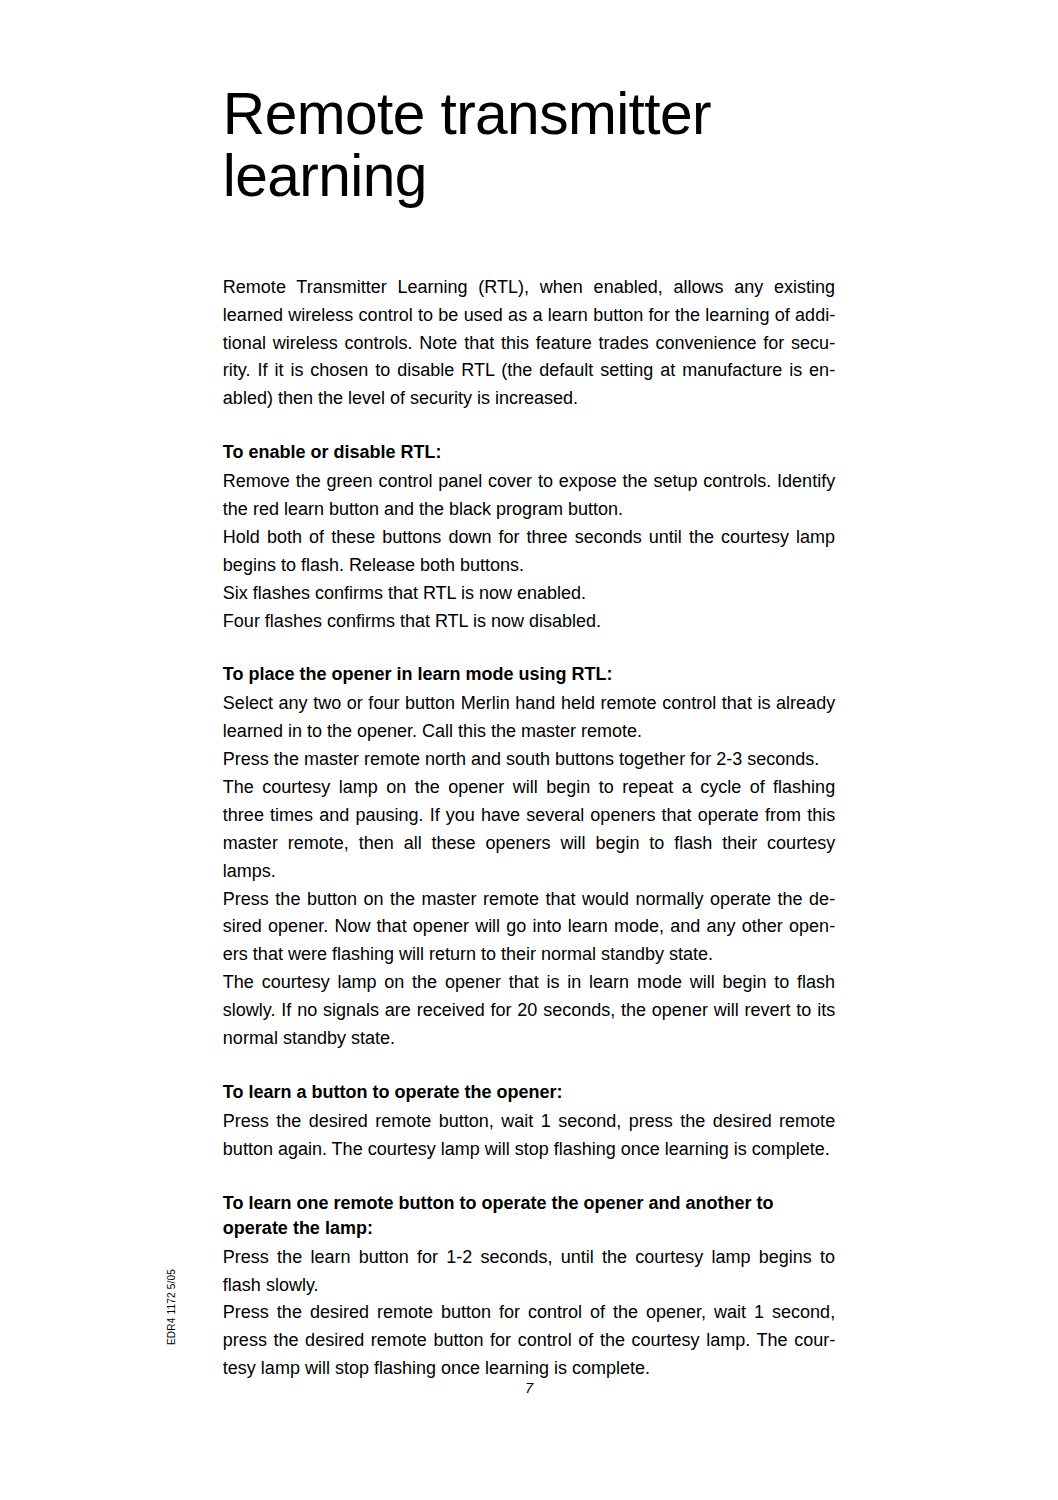Remote transmitter learning
Remote Transmitter Learning (RTL), when enabled, allows any existing learned wireless control to be used as a learn button for the learning of additional wireless controls. Note that this feature trades convenience for security. If it is chosen to disable RTL (the default setting at manufacture is enabled) then the level of security is increased.
To enable or disable RTL:
Remove the green control panel cover to expose the setup controls. Identify the red learn button and the black program button.
Hold both of these buttons down for three seconds until the courtesy lamp begins to flash. Release both buttons.
Six flashes confirms that RTL is now enabled.
Four flashes confirms that RTL is now disabled.
To place the opener in learn mode using RTL:
Select any two or four button Merlin hand held remote control that is already learned in to the opener. Call this the master remote.
Press the master remote north and south buttons together for 2-3 seconds.
The courtesy lamp on the opener will begin to repeat a cycle of flashing three times and pausing. If you have several openers that operate from this master remote, then all these openers will begin to flash their courtesy lamps.
Press the button on the master remote that would normally operate the desired opener. Now that opener will go into learn mode, and any other openers that were flashing will return to their normal standby state.
The courtesy lamp on the opener that is in learn mode will begin to flash slowly. If no signals are received for 20 seconds, the opener will revert to its normal standby state.
To learn a button to operate the opener:
Press the desired remote button, wait 1 second, press the desired remote button again. The courtesy lamp will stop flashing once learning is complete.
To learn one remote button to operate the opener and another to operate the lamp:
Press the learn button for 1-2 seconds, until the courtesy lamp begins to flash slowly.
Press the desired remote button for control of the opener, wait 1 second, press the desired remote button for control of the courtesy lamp. The courtesy lamp will stop flashing once learning is complete.
EDR4 1172 5/05
7